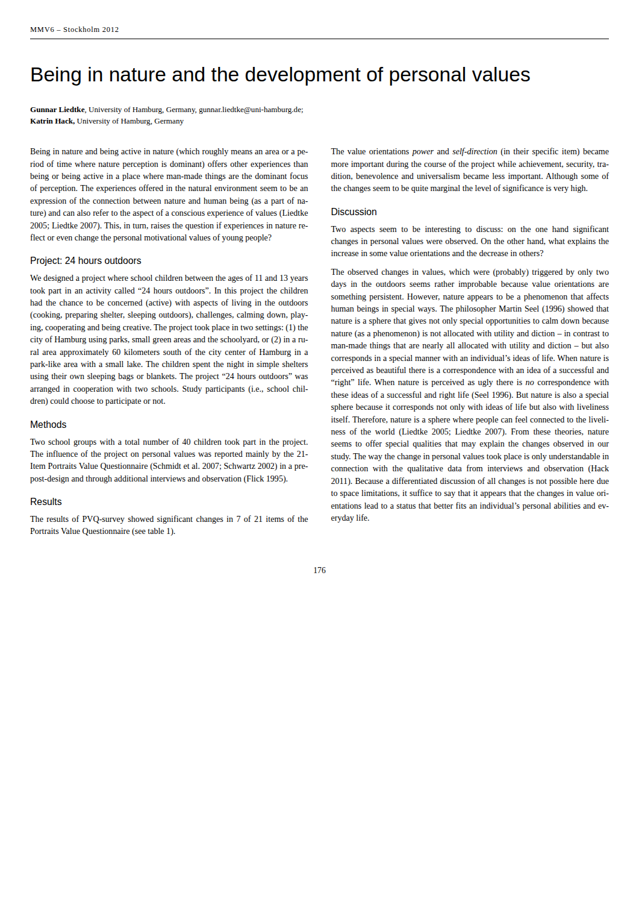MMV6 – Stockholm 2012
Being in nature and the development of personal values
Gunnar Liedtke, University of Hamburg, Germany, gunnar.liedtke@uni-hamburg.de;
Katrin Hack, University of Hamburg, Germany
Being in nature and being active in nature (which roughly means an area or a period of time where nature perception is dominant) offers other experiences than being or being active in a place where man-made things are the dominant focus of perception. The experiences offered in the natural environment seem to be an expression of the connection between nature and human being (as a part of nature) and can also refer to the aspect of a conscious experience of values (Liedtke 2005; Liedtke 2007). This, in turn, raises the question if experiences in nature reflect or even change the personal motivational values of young people?
Project: 24 hours outdoors
We designed a project where school children between the ages of 11 and 13 years took part in an activity called “24 hours outdoors”. In this project the children had the chance to be concerned (active) with aspects of living in the outdoors (cooking, preparing shelter, sleeping outdoors), challenges, calming down, playing, cooperating and being creative. The project took place in two settings: (1) the city of Hamburg using parks, small green areas and the schoolyard, or (2) in a rural area approximately 60 kilometers south of the city center of Hamburg in a park-like area with a small lake. The children spent the night in simple shelters using their own sleeping bags or blankets. The project “24 hours outdoors” was arranged in cooperation with two schools. Study participants (i.e., school children) could choose to participate or not.
Methods
Two school groups with a total number of 40 children took part in the project. The influence of the project on personal values was reported mainly by the 21-Item Portraits Value Questionnaire (Schmidt et al. 2007; Schwartz 2002) in a pre-post-design and through additional interviews and observation (Flick 1995).
Results
The results of PVQ-survey showed significant changes in 7 of 21 items of the Portraits Value Questionnaire (see table 1).
The value orientations power and self-direction (in their specific item) became more important during the course of the project while achievement, security, tradition, benevolence and universalism became less important. Although some of the changes seem to be quite marginal the level of significance is very high.
Discussion
Two aspects seem to be interesting to discuss: on the one hand significant changes in personal values were observed. On the other hand, what explains the increase in some value orientations and the decrease in others?
The observed changes in values, which were (probably) triggered by only two days in the outdoors seems rather improbable because value orientations are something persistent. However, nature appears to be a phenomenon that affects human beings in special ways. The philosopher Martin Seel (1996) showed that nature is a sphere that gives not only special opportunities to calm down because nature (as a phenomenon) is not allocated with utility and diction – in contrast to man-made things that are nearly all allocated with utility and diction – but also corresponds in a special manner with an individual’s ideas of life. When nature is perceived as beautiful there is a correspondence with an idea of a successful and “right” life. When nature is perceived as ugly there is no correspondence with these ideas of a successful and right life (Seel 1996). But nature is also a special sphere because it corresponds not only with ideas of life but also with liveliness itself. Therefore, nature is a sphere where people can feel connected to the liveliness of the world (Liedtke 2005; Liedtke 2007). From these theories, nature seems to offer special qualities that may explain the changes observed in our study. The way the change in personal values took place is only understandable in connection with the qualitative data from interviews and observation (Hack 2011). Because a differentiated discussion of all changes is not possible here due to space limitations, it suffice to say that it appears that the changes in value orientations lead to a status that better fits an individual’s personal abilities and everyday life.
176